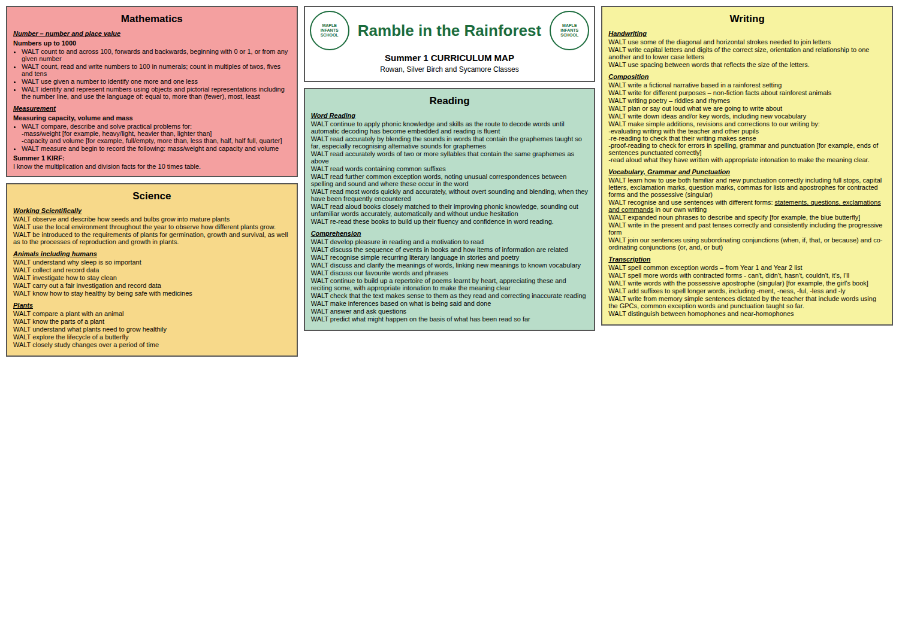Mathematics
Number – number and place value
Numbers up to 1000
WALT count to and across 100, forwards and backwards, beginning with 0 or 1, or from any given number
WALT count, read and write numbers to 100 in numerals; count in multiples of twos, fives and tens
WALT use given a number to identify one more and one less
WALT identify and represent numbers using objects and pictorial representations including the number line, and use the language of: equal to, more than (fewer), most, least
Measurement
Measuring capacity, volume and mass
WALT compare, describe and solve practical problems for:
-mass/weight [for example, heavy/light, heavier than, lighter than]
-capacity and volume [for example, full/empty, more than, less than, half, half full, quarter]
WALT measure and begin to record the following: mass/weight and capacity and volume
Summer 1 KIRF:
I know the multiplication and division facts for the 10 times table.
Science
Working Scientifically
WALT observe and describe how seeds and bulbs grow into mature plants
WALT use the local environment throughout the year to observe how different plants grow.
WALT be introduced to the requirements of plants for germination, growth and survival, as well as to the processes of reproduction and growth in plants.
Animals including humans
WALT understand why sleep is so important
WALT collect and record data
WALT investigate how to stay clean
WALT carry out a fair investigation and record data
WALT know how to stay healthy by being safe with medicines
Plants
WALT compare a plant with an animal
WALT know the parts of a plant
WALT understand what plants need to grow healthily
WALT explore the lifecycle of a butterfly
WALT closely study changes over a period of time
MAPLE
INFANTS
SCHOOL
Ramble in the Rainforest
MAPLE
INFANTS
SCHOOL
Summer 1 CURRICULUM MAP
Rowan, Silver Birch and Sycamore Classes
Reading
Word Reading
WALT continue to apply phonic knowledge and skills as the route to decode words until automatic decoding has become embedded and reading is fluent
WALT read accurately by blending the sounds in words that contain the graphemes taught so far, especially recognising alternative sounds for graphemes
WALT read accurately words of two or more syllables that contain the same graphemes as above
WALT read words containing common suffixes
WALT read further common exception words, noting unusual correspondences between spelling and sound and where these occur in the word
WALT read most words quickly and accurately, without overt sounding and blending, when they have been frequently encountered
WALT read aloud books closely matched to their improving phonic knowledge, sounding out unfamiliar words accurately, automatically and without undue hesitation
WALT re-read these books to build up their fluency and confidence in word reading.
Comprehension
WALT develop pleasure in reading and a motivation to read
WALT discuss the sequence of events in books and how items of information are related
WALT recognise simple recurring literary language in stories and poetry
WALT discuss and clarify the meanings of words, linking new meanings to known vocabulary
WALT discuss our favourite words and phrases
WALT continue to build up a repertoire of poems learnt by heart, appreciating these and reciting some, with appropriate intonation to make the meaning clear
WALT check that the text makes sense to them as they read and correcting inaccurate reading
WALT make inferences based on what is being said and done
WALT answer and ask questions
WALT predict what might happen on the basis of what has been read so far
Writing
Handwriting
WALT use some of the diagonal and horizontal strokes needed to join letters
WALT write capital letters and digits of the correct size, orientation and relationship to one another and to lower case letters
WALT use spacing between words that reflects the size of the letters.
Composition
WALT write a fictional narrative based in a rainforest setting
WALT write for different purposes – non-fiction facts about rainforest animals
WALT writing poetry – riddles and rhymes
WALT plan or say out loud what we are going to write about
WALT write down ideas and/or key words, including new vocabulary
WALT make simple additions, revisions and corrections to our writing by:
-evaluating writing with the teacher and other pupils
-re-reading to check that their writing makes sense
-proof-reading to check for errors in spelling, grammar and punctuation [for example, ends of sentences punctuated correctly]
-read aloud what they have written with appropriate intonation to make the meaning clear.
Vocabulary, Grammar and Punctuation
WALT learn how to use both familiar and new punctuation correctly including full stops, capital letters, exclamation marks, question marks, commas for lists and apostrophes for contracted forms and the possessive (singular)
WALT recognise and use sentences with different forms: statements, questions, exclamations and commands in our own writing
WALT expanded noun phrases to describe and specify [for example, the blue butterfly]
WALT write in the present and past tenses correctly and consistently including the progressive form
WALT join our sentences using subordinating conjunctions (when, if, that, or because) and co-ordinating conjunctions (or, and, or but)
Transcription
WALT spell common exception words – from Year 1 and Year 2 list
WALT spell more words with contracted forms - can't, didn't, hasn't, couldn't, it's, I'll
WALT write words with the possessive apostrophe (singular) [for example, the girl's book]
WALT add suffixes to spell longer words, including -ment, -ness, -ful, -less and -ly
WALT write from memory simple sentences dictated by the teacher that include words using the GPCs, common exception words and punctuation taught so far.
WALT distinguish between homophones and near-homophones